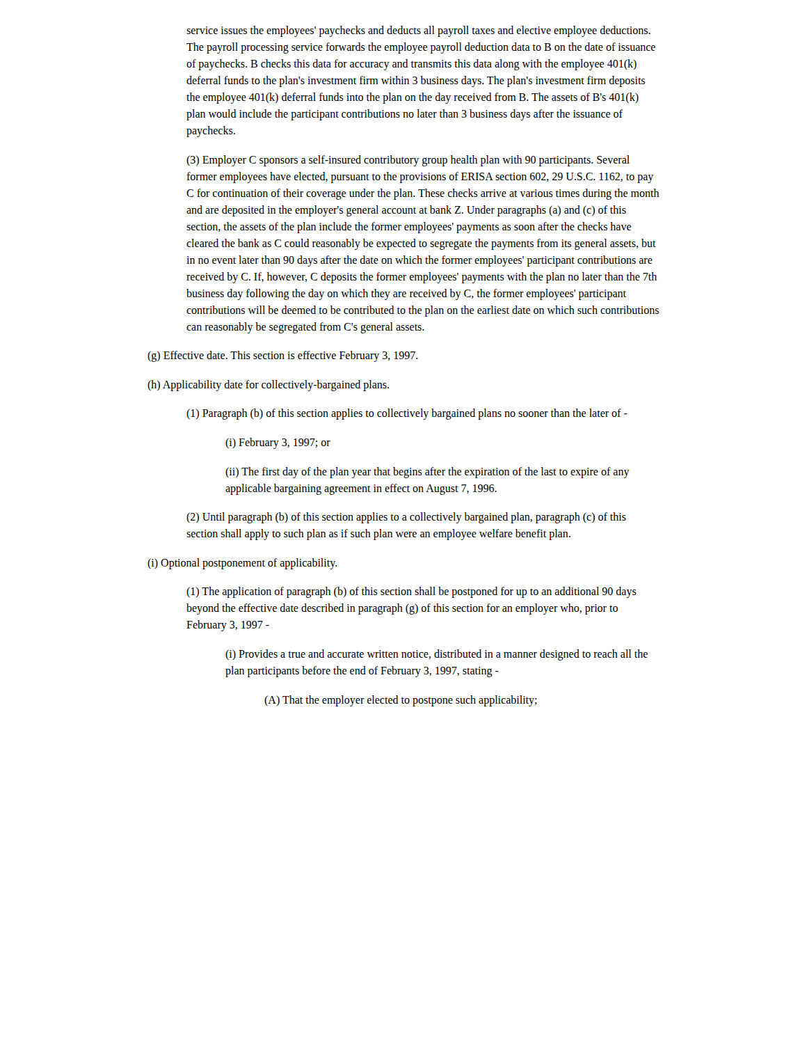service issues the employees' paychecks and deducts all payroll taxes and elective employee deductions. The payroll processing service forwards the employee payroll deduction data to B on the date of issuance of paychecks. B checks this data for accuracy and transmits this data along with the employee 401(k) deferral funds to the plan's investment firm within 3 business days. The plan's investment firm deposits the employee 401(k) deferral funds into the plan on the day received from B. The assets of B's 401(k) plan would include the participant contributions no later than 3 business days after the issuance of paychecks.
(3) Employer C sponsors a self-insured contributory group health plan with 90 participants. Several former employees have elected, pursuant to the provisions of ERISA section 602, 29 U.S.C. 1162, to pay C for continuation of their coverage under the plan. These checks arrive at various times during the month and are deposited in the employer's general account at bank Z. Under paragraphs (a) and (c) of this section, the assets of the plan include the former employees' payments as soon after the checks have cleared the bank as C could reasonably be expected to segregate the payments from its general assets, but in no event later than 90 days after the date on which the former employees' participant contributions are received by C. If, however, C deposits the former employees' payments with the plan no later than the 7th business day following the day on which they are received by C, the former employees' participant contributions will be deemed to be contributed to the plan on the earliest date on which such contributions can reasonably be segregated from C's general assets.
(g) Effective date. This section is effective February 3, 1997.
(h) Applicability date for collectively-bargained plans.
(1) Paragraph (b) of this section applies to collectively bargained plans no sooner than the later of -
(i) February 3, 1997; or
(ii) The first day of the plan year that begins after the expiration of the last to expire of any applicable bargaining agreement in effect on August 7, 1996.
(2) Until paragraph (b) of this section applies to a collectively bargained plan, paragraph (c) of this section shall apply to such plan as if such plan were an employee welfare benefit plan.
(i) Optional postponement of applicability.
(1) The application of paragraph (b) of this section shall be postponed for up to an additional 90 days beyond the effective date described in paragraph (g) of this section for an employer who, prior to February 3, 1997 -
(i) Provides a true and accurate written notice, distributed in a manner designed to reach all the plan participants before the end of February 3, 1997, stating -
(A) That the employer elected to postpone such applicability;